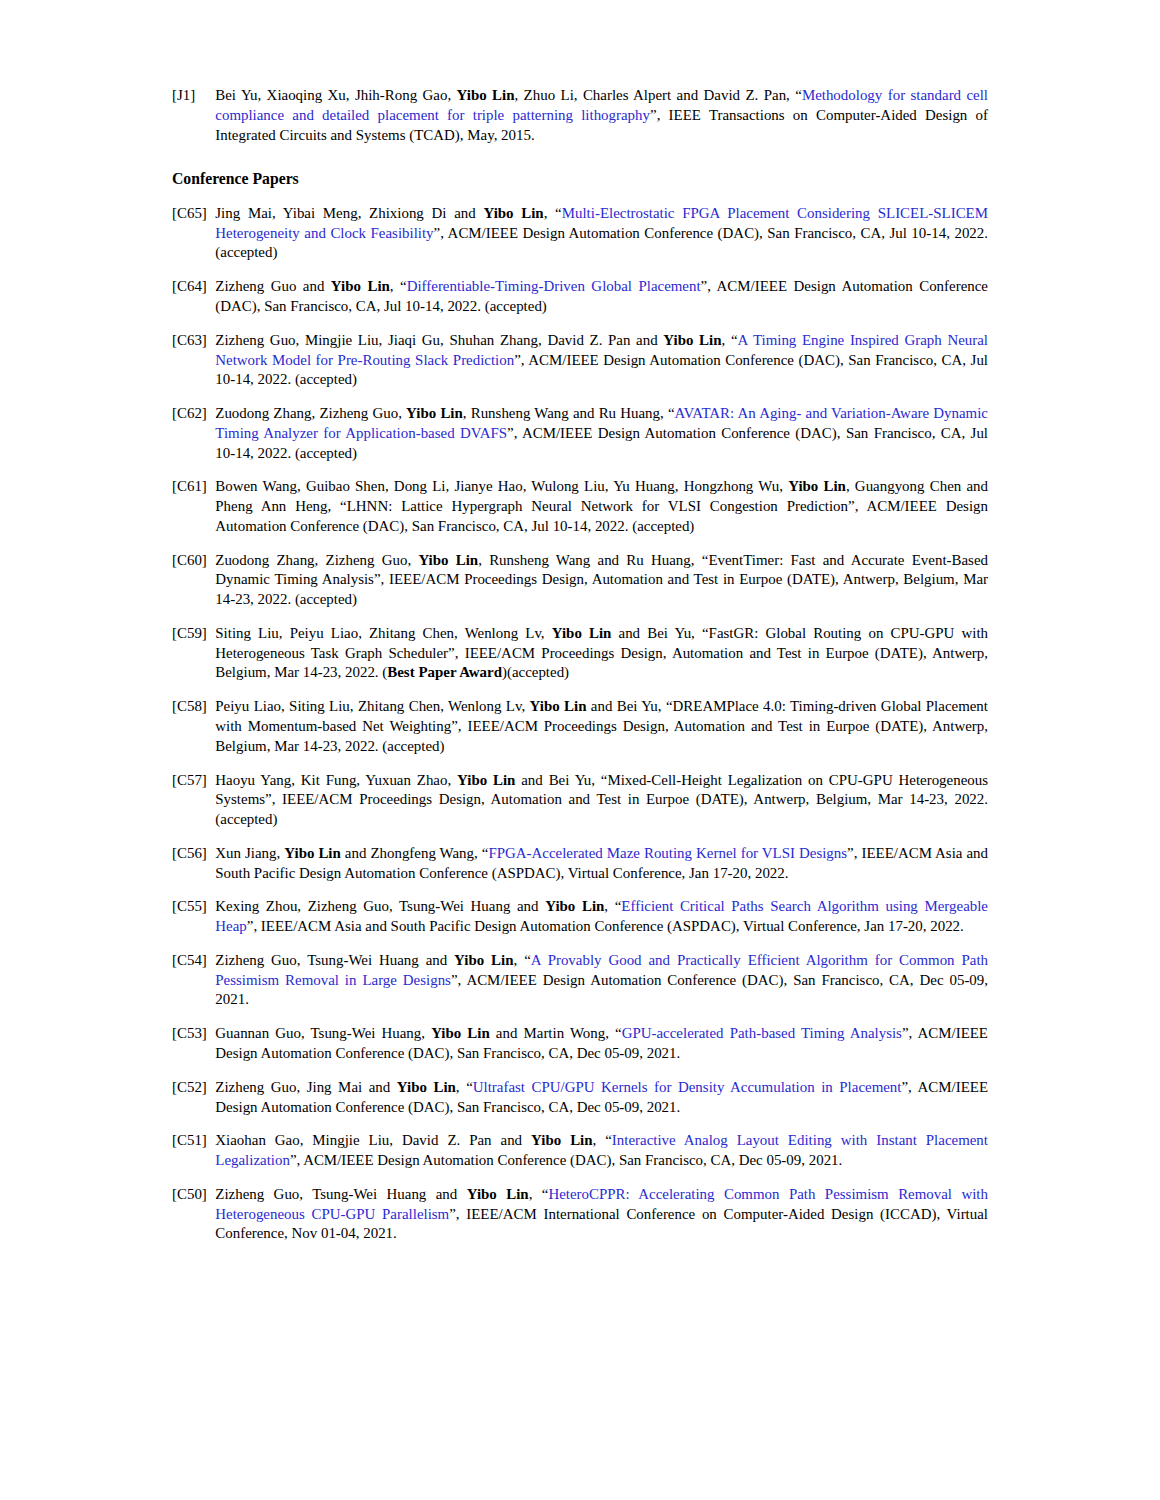[J1]
Bei Yu, Xiaoqing Xu, Jhih-Rong Gao, Yibo Lin, Zhuo Li, Charles Alpert and David Z. Pan, “Methodology for standard cell compliance and detailed placement for triple patterning lithography”, IEEE Transactions on Computer-Aided Design of Integrated Circuits and Systems (TCAD), May, 2015.
Conference Papers
[C65]
Jing Mai, Yibai Meng, Zhixiong Di and Yibo Lin, “Multi-Electrostatic FPGA Placement Considering SLICEL-SLICEM Heterogeneity and Clock Feasibility”, ACM/IEEE Design Automation Conference (DAC), San Francisco, CA, Jul 10-14, 2022. (accepted)
[C64]
Zizheng Guo and Yibo Lin, “Differentiable-Timing-Driven Global Placement”, ACM/IEEE Design Automation Conference (DAC), San Francisco, CA, Jul 10-14, 2022. (accepted)
[C63]
Zizheng Guo, Mingjie Liu, Jiaqi Gu, Shuhan Zhang, David Z. Pan and Yibo Lin, “A Timing Engine Inspired Graph Neural Network Model for Pre-Routing Slack Prediction”, ACM/IEEE Design Automation Conference (DAC), San Francisco, CA, Jul 10-14, 2022. (accepted)
[C62]
Zuodong Zhang, Zizheng Guo, Yibo Lin, Runsheng Wang and Ru Huang, “AVATAR: An Aging- and Variation-Aware Dynamic Timing Analyzer for Application-based DVAFS”, ACM/IEEE Design Automation Conference (DAC), San Francisco, CA, Jul 10-14, 2022. (accepted)
[C61]
Bowen Wang, Guibao Shen, Dong Li, Jianye Hao, Wulong Liu, Yu Huang, Hongzhong Wu, Yibo Lin, Guangyong Chen and Pheng Ann Heng, “LHNN: Lattice Hypergraph Neural Network for VLSI Congestion Prediction”, ACM/IEEE Design Automation Conference (DAC), San Francisco, CA, Jul 10-14, 2022. (accepted)
[C60]
Zuodong Zhang, Zizheng Guo, Yibo Lin, Runsheng Wang and Ru Huang, “EventTimer: Fast and Accurate Event-Based Dynamic Timing Analysis”, IEEE/ACM Proceedings Design, Automation and Test in Eurpoe (DATE), Antwerp, Belgium, Mar 14-23, 2022. (accepted)
[C59]
Siting Liu, Peiyu Liao, Zhitang Chen, Wenlong Lv, Yibo Lin and Bei Yu, “FastGR: Global Routing on CPU-GPU with Heterogeneous Task Graph Scheduler”, IEEE/ACM Proceedings Design, Automation and Test in Eurpoe (DATE), Antwerp, Belgium, Mar 14-23, 2022. (Best Paper Award)(accepted)
[C58]
Peiyu Liao, Siting Liu, Zhitang Chen, Wenlong Lv, Yibo Lin and Bei Yu, “DREAMPlace 4.0: Timing-driven Global Placement with Momentum-based Net Weighting”, IEEE/ACM Proceedings Design, Automation and Test in Eurpoe (DATE), Antwerp, Belgium, Mar 14-23, 2022. (accepted)
[C57]
Haoyu Yang, Kit Fung, Yuxuan Zhao, Yibo Lin and Bei Yu, “Mixed-Cell-Height Legalization on CPU-GPU Heterogeneous Systems”, IEEE/ACM Proceedings Design, Automation and Test in Eurpoe (DATE), Antwerp, Belgium, Mar 14-23, 2022. (accepted)
[C56]
Xun Jiang, Yibo Lin and Zhongfeng Wang, “FPGA-Accelerated Maze Routing Kernel for VLSI Designs”, IEEE/ACM Asia and South Pacific Design Automation Conference (ASPDAC), Virtual Conference, Jan 17-20, 2022.
[C55]
Kexing Zhou, Zizheng Guo, Tsung-Wei Huang and Yibo Lin, “Efficient Critical Paths Search Algorithm using Mergeable Heap”, IEEE/ACM Asia and South Pacific Design Automation Conference (ASPDAC), Virtual Conference, Jan 17-20, 2022.
[C54]
Zizheng Guo, Tsung-Wei Huang and Yibo Lin, “A Provably Good and Practically Efficient Algorithm for Common Path Pessimism Removal in Large Designs”, ACM/IEEE Design Automation Conference (DAC), San Francisco, CA, Dec 05-09, 2021.
[C53]
Guannan Guo, Tsung-Wei Huang, Yibo Lin and Martin Wong, “GPU-accelerated Path-based Timing Analysis”, ACM/IEEE Design Automation Conference (DAC), San Francisco, CA, Dec 05-09, 2021.
[C52]
Zizheng Guo, Jing Mai and Yibo Lin, “Ultrafast CPU/GPU Kernels for Density Accumulation in Placement”, ACM/IEEE Design Automation Conference (DAC), San Francisco, CA, Dec 05-09, 2021.
[C51]
Xiaohan Gao, Mingjie Liu, David Z. Pan and Yibo Lin, “Interactive Analog Layout Editing with Instant Placement Legalization”, ACM/IEEE Design Automation Conference (DAC), San Francisco, CA, Dec 05-09, 2021.
[C50]
Zizheng Guo, Tsung-Wei Huang and Yibo Lin, “HeteroCPPR: Accelerating Common Path Pessimism Removal with Heterogeneous CPU-GPU Parallelism”, IEEE/ACM International Conference on Computer-Aided Design (ICCAD), Virtual Conference, Nov 01-04, 2021.